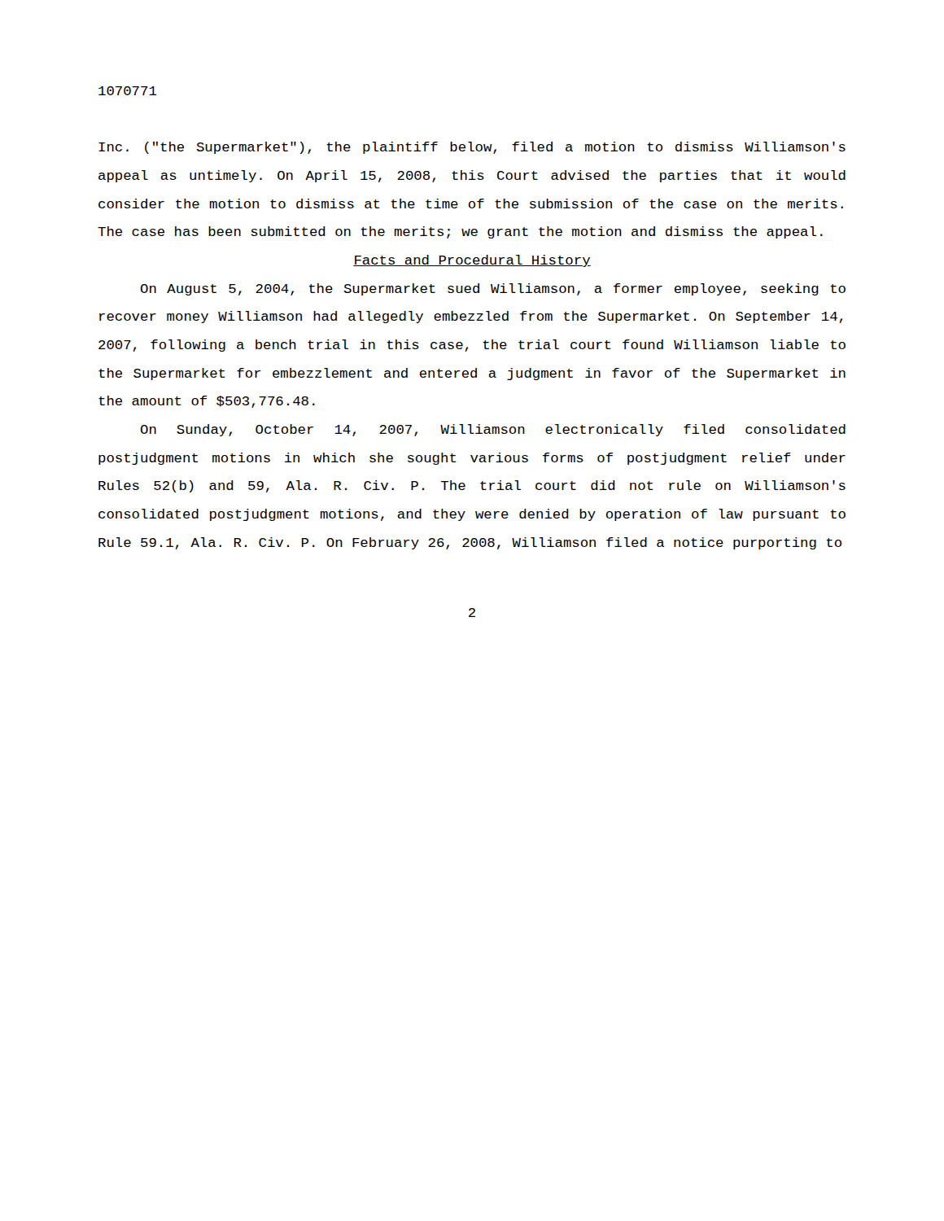1070771
Inc. ("the Supermarket"), the plaintiff below, filed a motion to dismiss Williamson's appeal as untimely. On April 15, 2008, this Court advised the parties that it would consider the motion to dismiss at the time of the submission of the case on the merits. The case has been submitted on the merits; we grant the motion and dismiss the appeal.
Facts and Procedural History
On August 5, 2004, the Supermarket sued Williamson, a former employee, seeking to recover money Williamson had allegedly embezzled from the Supermarket. On September 14, 2007, following a bench trial in this case, the trial court found Williamson liable to the Supermarket for embezzlement and entered a judgment in favor of the Supermarket in the amount of $503,776.48.
On Sunday, October 14, 2007, Williamson electronically filed consolidated postjudgment motions in which she sought various forms of postjudgment relief under Rules 52(b) and 59, Ala. R. Civ. P. The trial court did not rule on Williamson's consolidated postjudgment motions, and they were denied by operation of law pursuant to Rule 59.1, Ala. R. Civ. P. On February 26, 2008, Williamson filed a notice purporting to
2